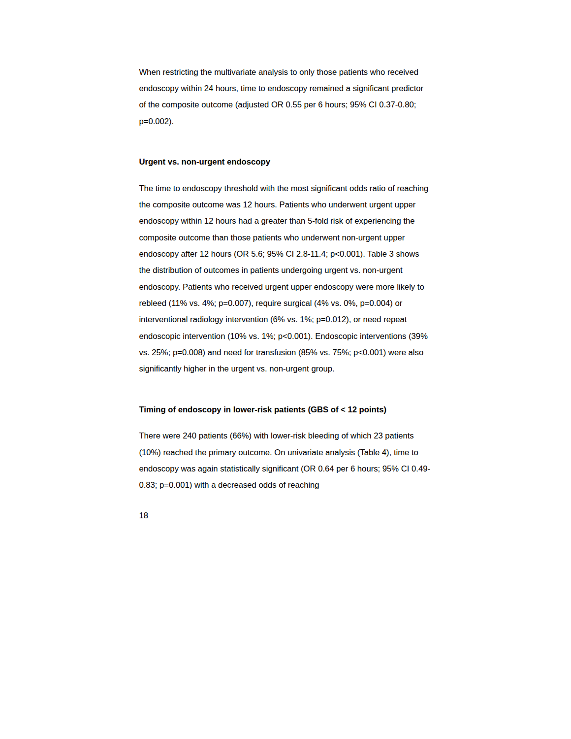When restricting the multivariate analysis to only those patients who received endoscopy within 24 hours, time to endoscopy remained a significant predictor of the composite outcome (adjusted OR 0.55 per 6 hours; 95% CI 0.37-0.80; p=0.002).
Urgent vs. non-urgent endoscopy
The time to endoscopy threshold with the most significant odds ratio of reaching the composite outcome was 12 hours. Patients who underwent urgent upper endoscopy within 12 hours had a greater than 5-fold risk of experiencing the composite outcome than those patients who underwent non-urgent upper endoscopy after 12 hours (OR 5.6; 95% CI 2.8-11.4; p<0.001). Table 3 shows the distribution of outcomes in patients undergoing urgent vs. non-urgent endoscopy. Patients who received urgent upper endoscopy were more likely to rebleed (11% vs. 4%; p=0.007), require surgical (4% vs. 0%, p=0.004) or interventional radiology intervention (6% vs. 1%; p=0.012), or need repeat endoscopic intervention (10% vs. 1%; p<0.001). Endoscopic interventions (39% vs. 25%; p=0.008) and need for transfusion (85% vs. 75%; p<0.001) were also significantly higher in the urgent vs. non-urgent group.
Timing of endoscopy in lower-risk patients (GBS of < 12 points)
There were 240 patients (66%) with lower-risk bleeding of which 23 patients (10%) reached the primary outcome. On univariate analysis (Table 4), time to endoscopy was again statistically significant (OR 0.64 per 6 hours; 95% CI 0.49-0.83; p=0.001) with a decreased odds of reaching
18